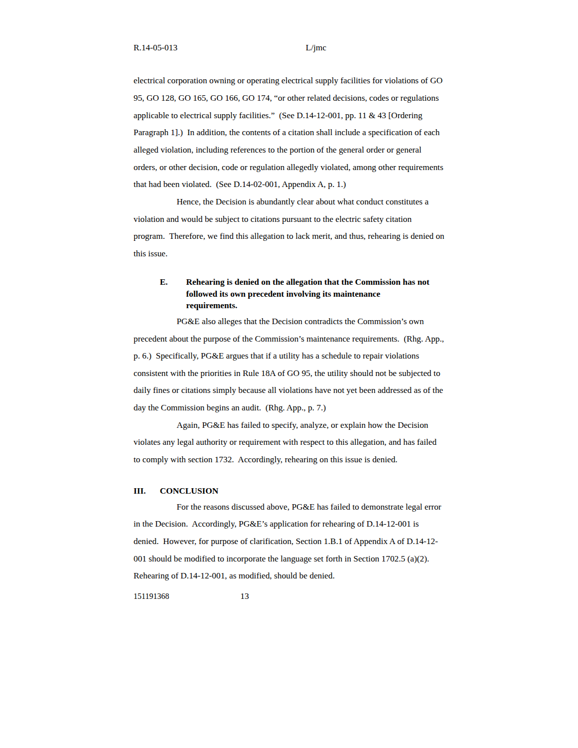R.14-05-013
L/jmc
electrical corporation owning or operating electrical supply facilities for violations of GO 95, GO 128, GO 165, GO 166, GO 174, “or other related decisions, codes or regulations applicable to electrical supply facilities.” (See D.14-12-001, pp. 11 & 43 [Ordering Paragraph 1].) In addition, the contents of a citation shall include a specification of each alleged violation, including references to the portion of the general order or general orders, or other decision, code or regulation allegedly violated, among other requirements that had been violated. (See D.14-02-001, Appendix A, p. 1.)
Hence, the Decision is abundantly clear about what conduct constitutes a violation and would be subject to citations pursuant to the electric safety citation program. Therefore, we find this allegation to lack merit, and thus, rehearing is denied on this issue.
E.
Rehearing is denied on the allegation that the Commission has not followed its own precedent involving its maintenance requirements.
PG&E also alleges that the Decision contradicts the Commission’s own precedent about the purpose of the Commission’s maintenance requirements. (Rhg. App., p. 6.) Specifically, PG&E argues that if a utility has a schedule to repair violations consistent with the priorities in Rule 18A of GO 95, the utility should not be subjected to daily fines or citations simply because all violations have not yet been addressed as of the day the Commission begins an audit. (Rhg. App., p. 7.)
Again, PG&E has failed to specify, analyze, or explain how the Decision violates any legal authority or requirement with respect to this allegation, and has failed to comply with section 1732. Accordingly, rehearing on this issue is denied.
III.
CONCLUSION
For the reasons discussed above, PG&E has failed to demonstrate legal error in the Decision. Accordingly, PG&E’s application for rehearing of D.14-12-001 is denied. However, for purpose of clarification, Section 1.B.1 of Appendix A of D.14-12-001 should be modified to incorporate the language set forth in Section 1702.5 (a)(2). Rehearing of D.14-12-001, as modified, should be denied.
151191368
13